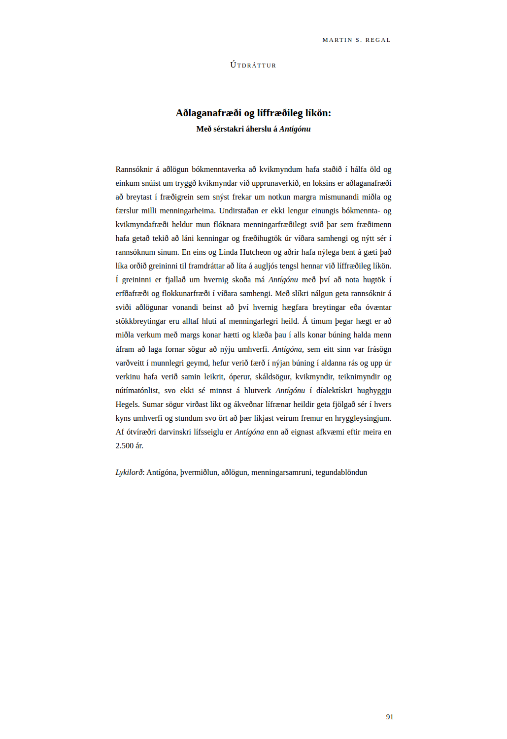Martin S. Regal
Útdráttur
Aðlaganafræði og líffræðileg líkön:
Með sérstakri áherslu á Antígónu
Rannsóknir á aðlögun bókmenntaverka að kvikmyndum hafa staðið í hálfa öld og einkum snúist um tryggð kvikmyndar við uppruna­verkið, en loksins er aðlaganafræði að breytast í fræðigrein sem snýst frekar um notkun margra mismunandi miðla og færslur milli menningarheima. Undirstaðan er ekki lengur einungis bókmennta- og kvikmyndafræði heldur mun flóknara menningarfræðilegt svið þar sem fræðimenn hafa getað tekið að láni kenningar og fræðihugtök úr víðara samhengi og nýtt sér í rannsóknum sínum. En eins og Linda Hutcheon og aðrir hafa nýlega bent á gæti það líka orðið greininni til framdráttar að líta á augljós tengsl hennar við líffræði­leg líkön. Í greininni er fjallað um hvernig skoða má Antígónu með því að nota hugtök í erfðafræði og flokkunarfræði í víðara samhengi. Með slíkri nálgun geta rannsóknir á sviði aðlögunar vonandi beinst að því hvernig hægfara breytingar eða óvæntar stökkbreytingar eru alltaf hluti af menningarlegri heild. Á tímum þegar hægt er að miðla verkum með margs konar hætti og klæða þau í alls konar búning halda menn áfram að laga fornar sögur að nýju umhverfi. Antígóna, sem eitt sinn var frásögn varðveitt í munnlegri geymd, hefur verið færð í nýjan búning í aldanna rás og upp úr verkinu hafa verið samin leikrit, óperur, skáldsögur, kvikmyndir, teiknimyndir og nútímatónlist, svo ekki sé minnst á hlutverk Antígónu í díalekt­ískri hughyggju Hegels. Sumar sögur virðast líkt og ákveðnar lífrænar heildir geta fjölgað sér í hvers kyns umhverfi og stundum svo ört að þær líkjast veirum fremur en hryggleysingjum. Af ótvíræðri darvinskri lífsseiglu er Antígóna enn að eignast afkvæmi eftir meira en 2.500 ár.
Lykilorð: Antígóna, þvermiðlun, aðlögun, menningarsamruni, tegundablöndun
91